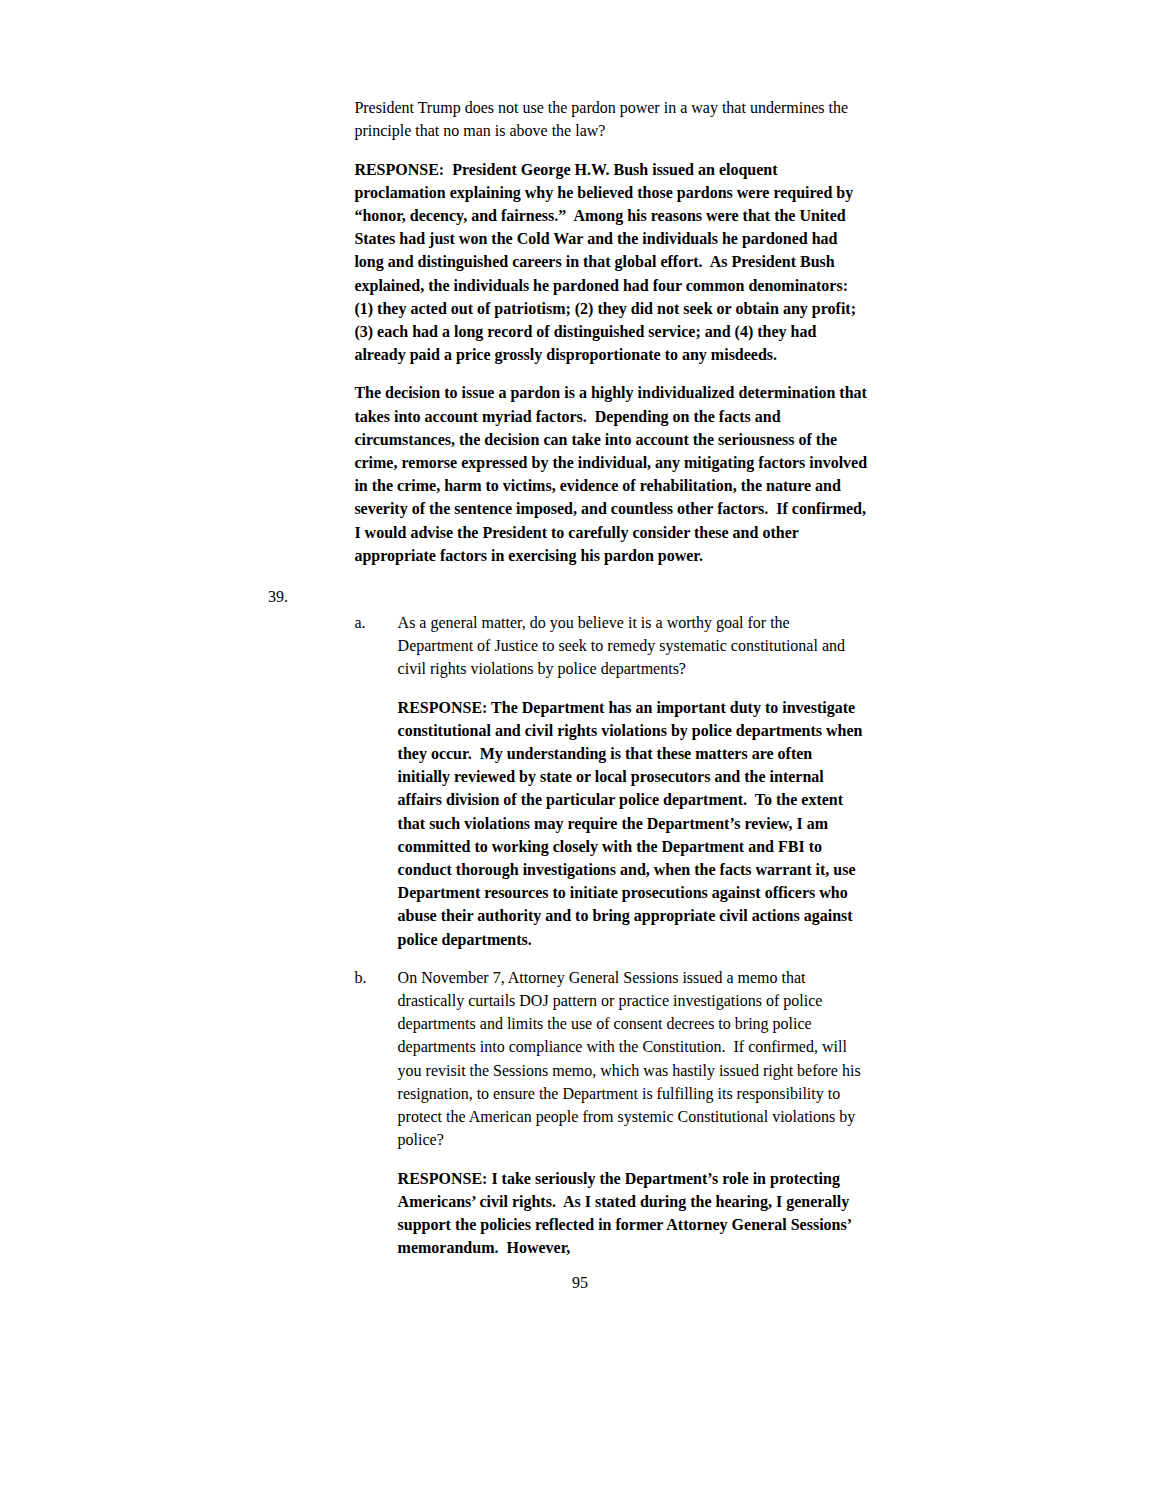President Trump does not use the pardon power in a way that undermines the principle that no man is above the law?
RESPONSE: President George H.W. Bush issued an eloquent proclamation explaining why he believed those pardons were required by “honor, decency, and fairness.” Among his reasons were that the United States had just won the Cold War and the individuals he pardoned had long and distinguished careers in that global effort. As President Bush explained, the individuals he pardoned had four common denominators: (1) they acted out of patriotism; (2) they did not seek or obtain any profit; (3) each had a long record of distinguished service; and (4) they had already paid a price grossly disproportionate to any misdeeds.
The decision to issue a pardon is a highly individualized determination that takes into account myriad factors. Depending on the facts and circumstances, the decision can take into account the seriousness of the crime, remorse expressed by the individual, any mitigating factors involved in the crime, harm to victims, evidence of rehabilitation, the nature and severity of the sentence imposed, and countless other factors. If confirmed, I would advise the President to carefully consider these and other appropriate factors in exercising his pardon power.
39.
a.
As a general matter, do you believe it is a worthy goal for the Department of Justice to seek to remedy systematic constitutional and civil rights violations by police departments?
RESPONSE: The Department has an important duty to investigate constitutional and civil rights violations by police departments when they occur. My understanding is that these matters are often initially reviewed by state or local prosecutors and the internal affairs division of the particular police department. To the extent that such violations may require the Department’s review, I am committed to working closely with the Department and FBI to conduct thorough investigations and, when the facts warrant it, use Department resources to initiate prosecutions against officers who abuse their authority and to bring appropriate civil actions against police departments.
b.
On November 7, Attorney General Sessions issued a memo that drastically curtails DOJ pattern or practice investigations of police departments and limits the use of consent decrees to bring police departments into compliance with the Constitution. If confirmed, will you revisit the Sessions memo, which was hastily issued right before his resignation, to ensure the Department is fulfilling its responsibility to protect the American people from systemic Constitutional violations by police?
RESPONSE: I take seriously the Department’s role in protecting Americans’ civil rights. As I stated during the hearing, I generally support the policies reflected in former Attorney General Sessions’ memorandum. However,
95